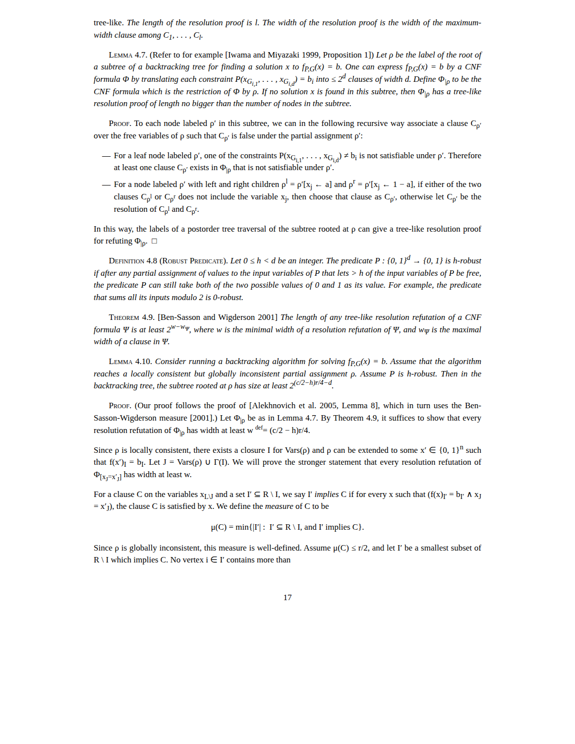tree-like. The length of the resolution proof is l. The width of the resolution proof is the width of the maximum-width clause among C1, . . . , Cl.
Lemma 4.7. (Refer to for example [Iwama and Miyazaki 1999, Proposition 1]) Let ρ be the label of the root of a subtree of a backtracking tree for finding a solution x to fP,G(x) = b. One can express fP,G(x) = b by a CNF formula Φ by translating each constraint P(xGi,1, . . . , xGi,d) = bi into ≤ 2d clauses of width d. Define Φ|ρ to be the CNF formula which is the restriction of Φ by ρ. If no solution x is found in this subtree, then Φ|ρ has a tree-like resolution proof of length no bigger than the number of nodes in the subtree.
Proof. To each node labeled ρ′ in this subtree, we can in the following recursive way associate a clause Cρ′ over the free variables of ρ such that Cρ′ is false under the partial assignment ρ′:
For a leaf node labeled ρ′, one of the constraints P(xGi,1, . . . , xGi,d) ≠ bi is not satisfiable under ρ′. Therefore at least one clause Cρ′ exists in Φ|ρ that is not satisfiable under ρ′.
For a node labeled ρ′ with left and right children ρl = ρ′[xj ← a] and ρr = ρ′[xj ← 1 − a], if either of the two clauses Cρl or Cρr does not include the variable xj, then choose that clause as Cρ′, otherwise let Cρ′ be the resolution of Cρl and Cρr.
In this way, the labels of a postorder tree traversal of the subtree rooted at ρ can give a tree-like resolution proof for refuting Φ|ρ. □
Definition 4.8 (Robust Predicate). Let 0 ≤ h < d be an integer. The predicate P : {0, 1}d → {0, 1} is h-robust if after any partial assignment of values to the input variables of P that lets > h of the input variables of P be free, the predicate P can still take both of the two possible values of 0 and 1 as its value. For example, the predicate that sums all its inputs modulo 2 is 0-robust.
Theorem 4.9. [Ben-Sasson and Wigderson 2001] The length of any tree-like resolution refutation of a CNF formula Ψ is at least 2w−wΨ, where w is the minimal width of a resolution refutation of Ψ, and wΨ is the maximal width of a clause in Ψ.
Lemma 4.10. Consider running a backtracking algorithm for solving fP,G(x) = b. Assume that the algorithm reaches a locally consistent but globally inconsistent partial assignment ρ. Assume P is h-robust. Then in the backtracking tree, the subtree rooted at ρ has size at least 2(c/2−h)r/4−d.
Proof. (Our proof follows the proof of [Alekhnovich et al. 2005, Lemma 8], which in turn uses the Ben-Sasson-Wigderson measure [2001].) Let Φ|ρ be as in Lemma 4.7. By Theorem 4.9, it suffices to show that every resolution refutation of Φ|ρ has width at least w def= (c/2 − h)r/4.
Since ρ is locally consistent, there exists a closure I for Vars(ρ) and ρ can be extended to some x′ ∈ {0, 1}n such that f(x′)I = bI. Let J = Vars(ρ) ∪ Γ(I). We will prove the stronger statement that every resolution refutation of Φ[xJ=x′J] has width at least w.
For a clause C on the variables xL\J and a set I′ ⊆ R \ I, we say I′ implies C if for every x such that (f(x)I′ = bI′ ∧ xJ = x′J), the clause C is satisfied by x. We define the measure of C to be
μ(C) = min{|I′| : I′ ⊆ R \ I, and I′ implies C}.
Since ρ is globally inconsistent, this measure is well-defined. Assume μ(C) ≤ r/2, and let I′ be a smallest subset of R \ I which implies C. No vertex i ∈ I′ contains more than
17